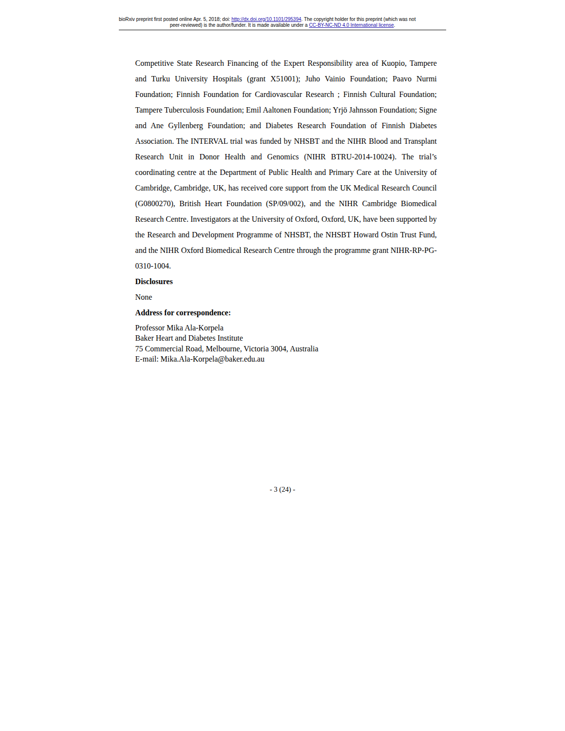bioRxiv preprint first posted online Apr. 5, 2018; doi: http://dx.doi.org/10.1101/295394. The copyright holder for this preprint (which was not peer-reviewed) is the author/funder. It is made available under a CC-BY-NC-ND 4.0 International license.
Competitive State Research Financing of the Expert Responsibility area of Kuopio, Tampere and Turku University Hospitals (grant X51001); Juho Vainio Foundation; Paavo Nurmi Foundation; Finnish Foundation for Cardiovascular Research ; Finnish Cultural Foundation; Tampere Tuberculosis Foundation; Emil Aaltonen Foundation; Yrjö Jahnsson Foundation; Signe and Ane Gyllenberg Foundation; and Diabetes Research Foundation of Finnish Diabetes Association. The INTERVAL trial was funded by NHSBT and the NIHR Blood and Transplant Research Unit in Donor Health and Genomics (NIHR BTRU-2014-10024). The trial’s coordinating centre at the Department of Public Health and Primary Care at the University of Cambridge, Cambridge, UK, has received core support from the UK Medical Research Council (G0800270), British Heart Foundation (SP/09/002), and the NIHR Cambridge Biomedical Research Centre. Investigators at the University of Oxford, Oxford, UK, have been supported by the Research and Development Programme of NHSBT, the NHSBT Howard Ostin Trust Fund, and the NIHR Oxford Biomedical Research Centre through the programme grant NIHR-RP-PG-0310-1004.
Disclosures
None
Address for correspondence:
Professor Mika Ala-Korpela
Baker Heart and Diabetes Institute
75 Commercial Road, Melbourne, Victoria 3004, Australia
E-mail: Mika.Ala-Korpela@baker.edu.au
- 3 (24) -